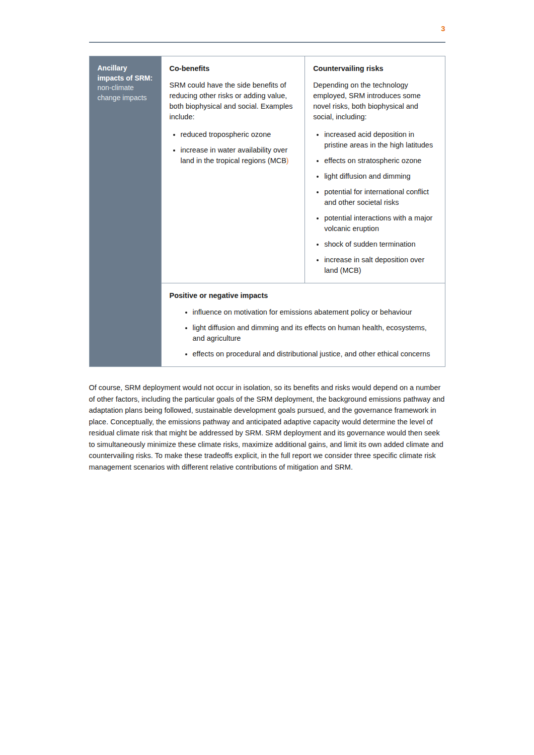3
| Ancillary impacts of SRM: non-climate change impacts | Co-benefits SRM could have the side benefits of reducing other risks or adding value, both biophysical and social. Examples include: reduced tropospheric ozone increase in water availability over land in the tropical regions (MCB ) | Countervailing risks Depending on the technology employed, SRM introduces some novel risks, both biophysical and social, including: increased acid deposition in pristine areas in the high latitudes effects on stratospheric ozone light diffusion and dimming potential for international conflict and other societal risks potential interactions with a major volcanic eruption shock of sudden termination increase in salt deposition over land (MCB) |
| Positive or negative impacts influence on motivation for emissions abatement policy or behaviour light diffusion and dimming and its effects on human health, ecosystems, and agriculture effects on procedural and distributional justice, and other ethical concerns |
Of course, SRM deployment would not occur in isolation, so its benefits and risks would depend on a number of other factors, including the particular goals of the SRM deployment, the background emissions pathway and adaptation plans being followed, sustainable development goals pursued, and the governance framework in place. Conceptually, the emissions pathway and anticipated adaptive capacity would determine the level of residual climate risk that might be addressed by SRM. SRM deployment and its governance would then seek to simultaneously minimize these climate risks, maximize additional gains, and limit its own added climate and countervailing risks. To make these tradeoffs explicit, in the full report we consider three specific climate risk management scenarios with different relative contributions of mitigation and SRM.